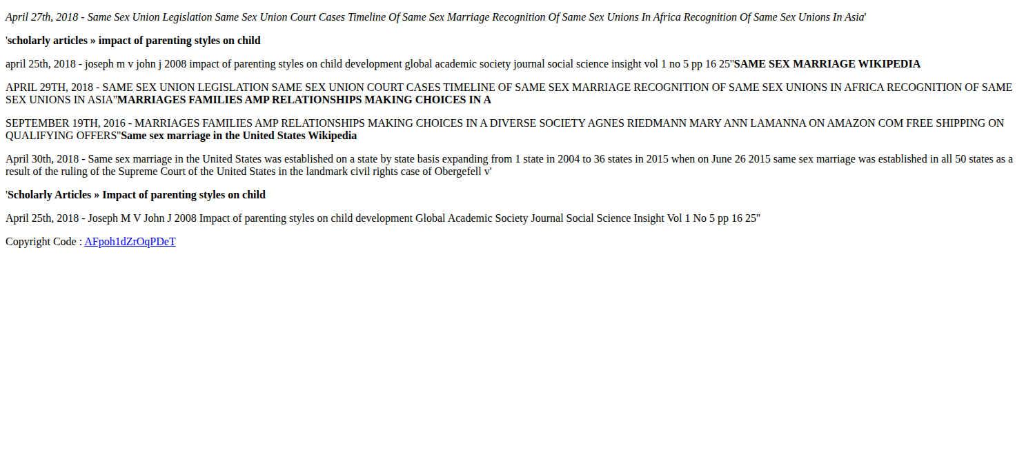April 27th, 2018 - Same Sex Union Legislation Same Sex Union Court Cases Timeline Of Same Sex Marriage Recognition Of Same Sex Unions In Africa Recognition Of Same Sex Unions In Asia'
'scholarly articles » impact of parenting styles on child
april 25th, 2018 - joseph m v john j 2008 impact of parenting styles on child development global academic society journal social science insight vol 1 no 5 pp 16 25''SAME SEX MARRIAGE WIKIPEDIA
APRIL 29TH, 2018 - SAME SEX UNION LEGISLATION SAME SEX UNION COURT CASES TIMELINE OF SAME SEX MARRIAGE RECOGNITION OF SAME SEX UNIONS IN AFRICA RECOGNITION OF SAME SEX UNIONS IN ASIA''MARRIAGES FAMILIES AMP RELATIONSHIPS MAKING CHOICES IN A
SEPTEMBER 19TH, 2016 - MARRIAGES FAMILIES AMP RELATIONSHIPS MAKING CHOICES IN A DIVERSE SOCIETY AGNES RIEDMANN MARY ANN LAMANNA ON AMAZON COM FREE SHIPPING ON QUALIFYING OFFERS''Same sex marriage in the United States Wikipedia
April 30th, 2018 - Same sex marriage in the United States was established on a state by state basis expanding from 1 state in 2004 to 36 states in 2015 when on June 26 2015 same sex marriage was established in all 50 states as a result of the ruling of the Supreme Court of the United States in the landmark civil rights case of Obergefell v'
'Scholarly Articles » Impact of parenting styles on child
April 25th, 2018 - Joseph M V John J 2008 Impact of parenting styles on child development Global Academic Society Journal Social Science Insight Vol 1 No 5 pp 16 25''
Copyright Code : AFpoh1dZrOqPDeT